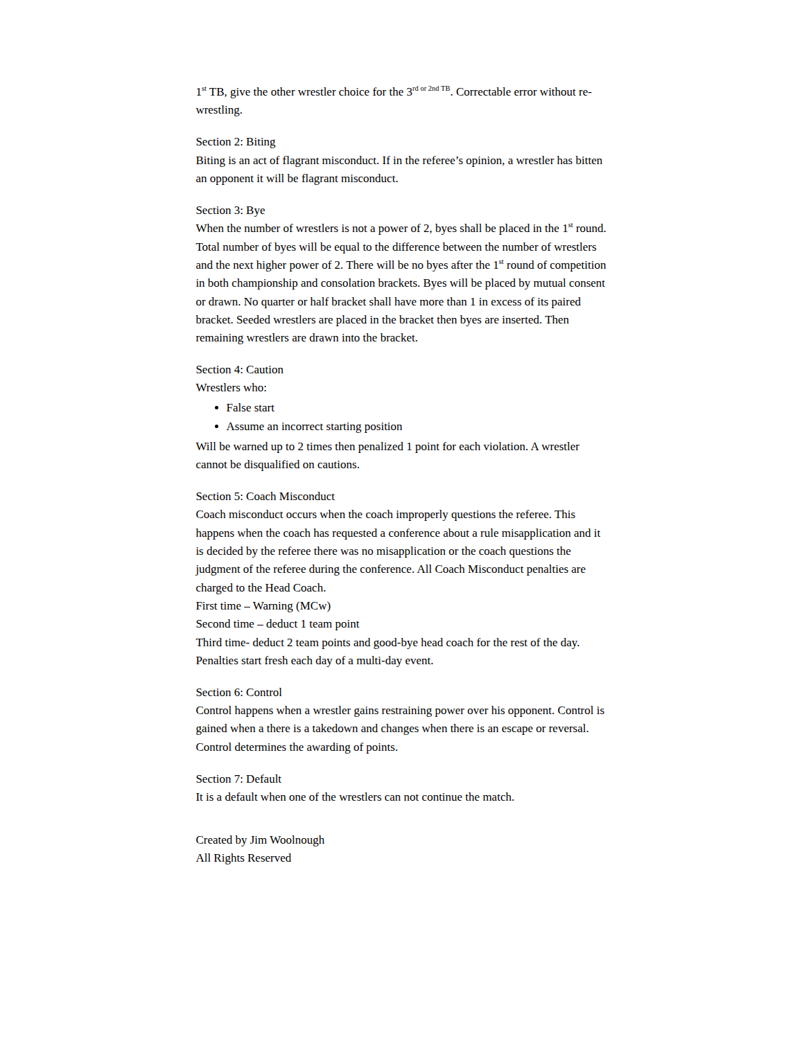1st TB, give the other wrestler choice for the 3rd or 2nd TB. Correctable error without re-wrestling.
Section 2: Biting
Biting is an act of flagrant misconduct. If in the referee’s opinion, a wrestler has bitten an opponent it will be flagrant misconduct.
Section 3: Bye
When the number of wrestlers is not a power of 2, byes shall be placed in the 1st round. Total number of byes will be equal to the difference between the number of wrestlers and the next higher power of 2. There will be no byes after the 1st round of competition in both championship and consolation brackets. Byes will be placed by mutual consent or drawn. No quarter or half bracket shall have more than 1 in excess of its paired bracket. Seeded wrestlers are placed in the bracket then byes are inserted. Then remaining wrestlers are drawn into the bracket.
Section 4: Caution
Wrestlers who:
False start
Assume an incorrect starting position
Will be warned up to 2 times then penalized 1 point for each violation. A wrestler cannot be disqualified on cautions.
Section 5: Coach Misconduct
Coach misconduct occurs when the coach improperly questions the referee. This happens when the coach has requested a conference about a rule misapplication and it is decided by the referee there was no misapplication or the coach questions the judgment of the referee during the conference. All Coach Misconduct penalties are charged to the Head Coach.
First time – Warning (MCw)
Second time – deduct 1 team point
Third time- deduct 2 team points and good-bye head coach for the rest of the day.
Penalties start fresh each day of a multi-day event.
Section 6: Control
Control happens when a wrestler gains restraining power over his opponent. Control is gained when a there is a takedown and changes when there is an escape or reversal. Control determines the awarding of points.
Section 7: Default
It is a default when one of the wrestlers can not continue the match.
Created by Jim Woolnough
All Rights Reserved